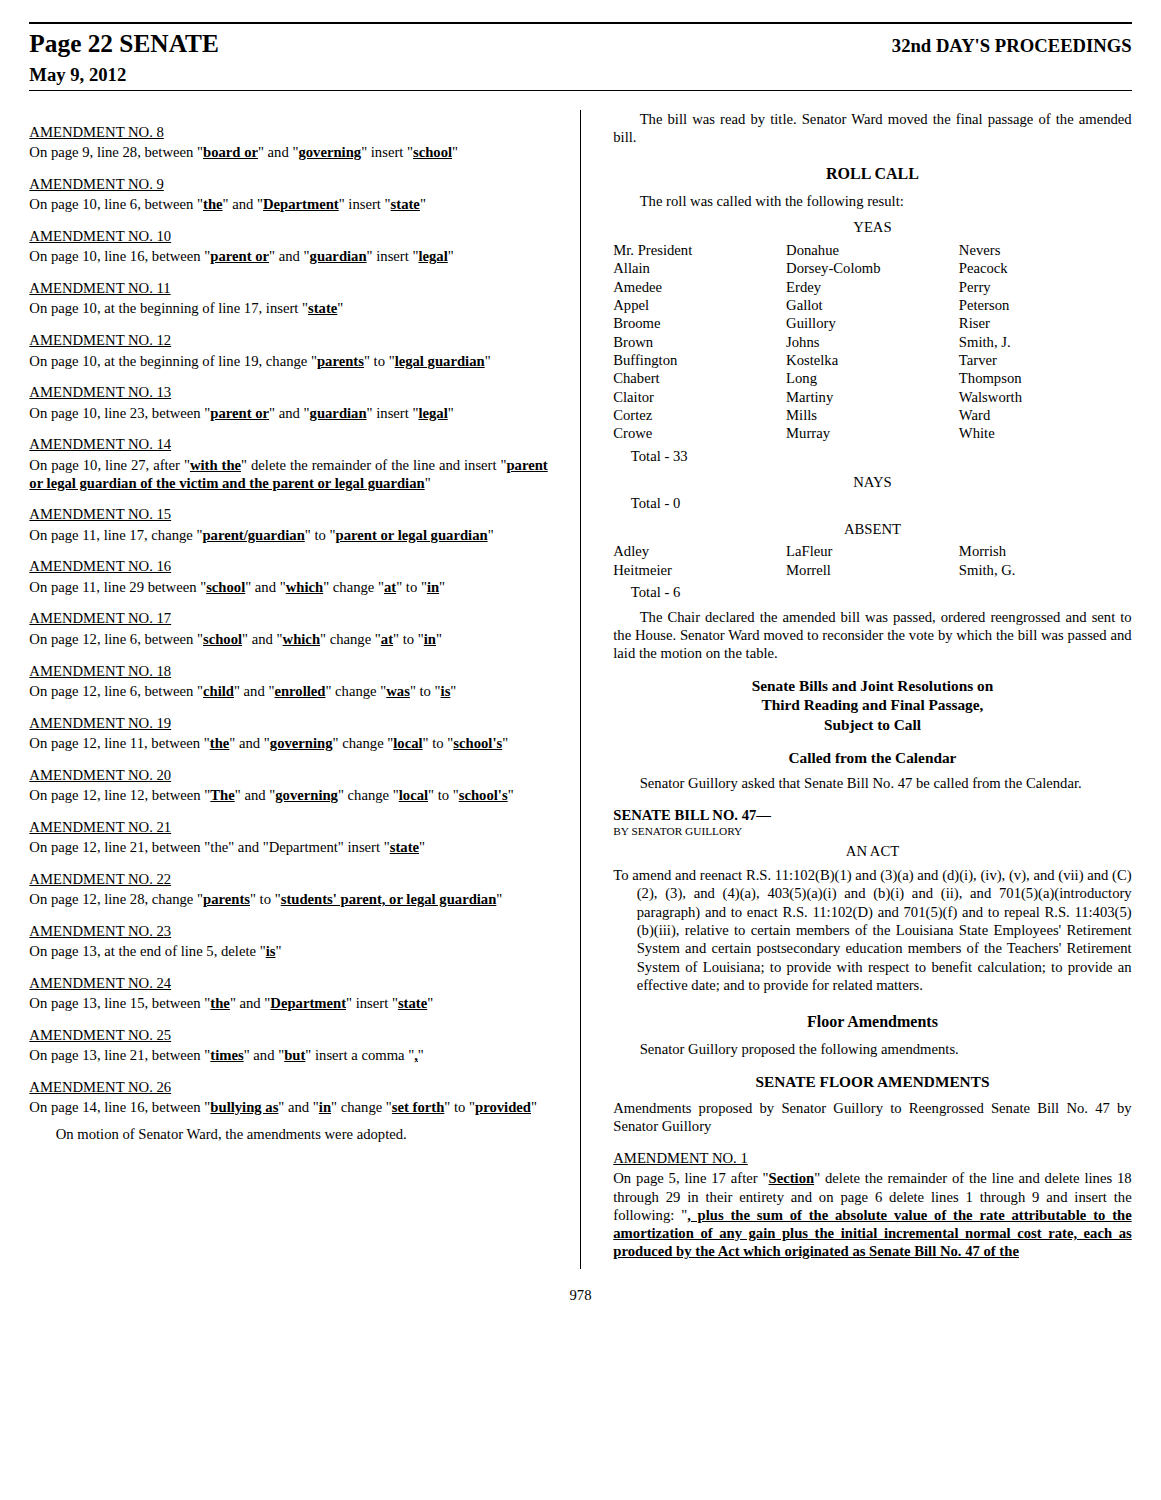Page 22 SENATE
32nd DAY'S PROCEEDINGS
May 9, 2012
AMENDMENT NO. 8
On page 9, line 28, between "board or" and "governing" insert "school"
AMENDMENT NO. 9
On page 10, line 6, between "the" and "Department" insert "state"
AMENDMENT NO. 10
On page 10, line 16, between "parent or" and "guardian" insert "legal"
AMENDMENT NO. 11
On page 10, at the beginning of line 17, insert "state"
AMENDMENT NO. 12
On page 10, at the beginning of line 19, change "parents" to "legal guardian"
AMENDMENT NO. 13
On page 10, line 23, between "parent or" and "guardian" insert "legal"
AMENDMENT NO. 14
On page 10, line 27, after "with the" delete the remainder of the line and insert "parent or legal guardian of the victim and the parent or legal guardian"
AMENDMENT NO. 15
On page 11, line 17, change "parent/guardian" to "parent or legal guardian"
AMENDMENT NO. 16
On page 11, line 29 between "school" and "which" change "at" to "in"
AMENDMENT NO. 17
On page 12, line 6, between "school" and "which" change "at" to "in"
AMENDMENT NO. 18
On page 12, line 6, between "child" and "enrolled" change "was" to "is"
AMENDMENT NO. 19
On page 12, line 11, between "the" and "governing" change "local" to "school's"
AMENDMENT NO. 20
On page 12, line 12, between "The" and "governing" change "local" to "school's"
AMENDMENT NO. 21
On page 12, line 21, between "the" and "Department" insert "state"
AMENDMENT NO. 22
On page 12, line 28, change "parents" to "students' parent, or legal guardian"
AMENDMENT NO. 23
On page 13, at the end of line 5, delete "is"
AMENDMENT NO. 24
On page 13, line 15, between "the" and "Department" insert "state"
AMENDMENT NO. 25
On page 13, line 21, between "times" and "but" insert a comma ","
AMENDMENT NO. 26
On page 14, line 16, between "bullying as" and "in" change "set forth" to "provided"
On motion of Senator Ward, the amendments were adopted.
The bill was read by title. Senator Ward moved the final passage of the amended bill.
ROLL CALL
The roll was called with the following result:
YEAS
| Mr. President | Donahue | Nevers |
| Allain | Dorsey-Colomb | Peacock |
| Amedee | Erdey | Perry |
| Appel | Gallot | Peterson |
| Broome | Guillory | Riser |
| Brown | Johns | Smith, J. |
| Buffington | Kostelka | Tarver |
| Chabert | Long | Thompson |
| Claitor | Martiny | Walsworth |
| Cortez | Mills | Ward |
| Crowe | Murray | White |
Total - 33
NAYS
Total - 0
ABSENT
| Adley | LaFleur | Morrish |
| Heitmeier | Morrell | Smith, G. |
Total - 6
The Chair declared the amended bill was passed, ordered reengrossed and sent to the House. Senator Ward moved to reconsider the vote by which the bill was passed and laid the motion on the table.
Senate Bills and Joint Resolutions on
Third Reading and Final Passage,
Subject to Call
Called from the Calendar
Senator Guillory asked that Senate Bill No. 47 be called from the Calendar.
SENATE BILL NO. 47—
BY SENATOR GUILLORY
AN ACT
To amend and reenact R.S. 11:102(B)(1) and (3)(a) and (d)(i), (iv), (v), and (vii) and (C)(2), (3), and (4)(a), 403(5)(a)(i) and (b)(i) and (ii), and 701(5)(a)(introductory paragraph) and to enact R.S. 11:102(D) and 701(5)(f) and to repeal R.S. 11:403(5)(b)(iii), relative to certain members of the Louisiana State Employees' Retirement System and certain postsecondary education members of the Teachers' Retirement System of Louisiana; to provide with respect to benefit calculation; to provide an effective date; and to provide for related matters.
Floor Amendments
Senator Guillory proposed the following amendments.
SENATE FLOOR AMENDMENTS
Amendments proposed by Senator Guillory to Reengrossed Senate Bill No. 47 by Senator Guillory
AMENDMENT NO. 1
On page 5, line 17 after "Section" delete the remainder of the line and delete lines 18 through 29 in their entirety and on page 6 delete lines 1 through 9 and insert the following: ", plus the sum of the absolute value of the rate attributable to the amortization of any gain plus the initial incremental normal cost rate, each as produced by the Act which originated as Senate Bill No. 47 of the
978